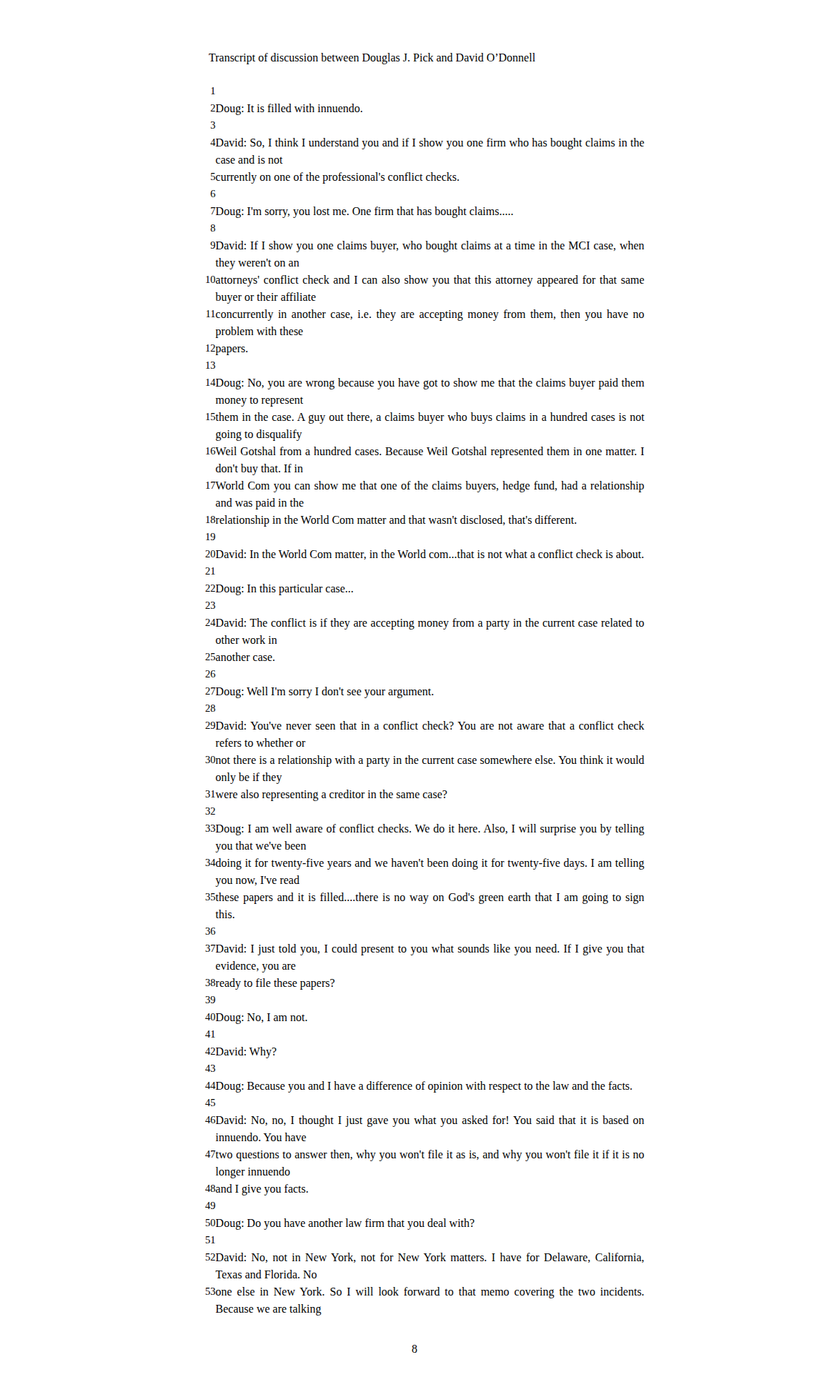Transcript of discussion between Douglas J. Pick and David O’Donnell
| 1 | |
| 2 | Doug: It is filled with innuendo. |
| 3 | |
| 4 | David: So, I think I understand you and if I show you one firm who has bought claims in the case and is not |
| 5 | currently on one of the professional's conflict checks. |
| 6 | |
| 7 | Doug: I'm sorry, you lost me. One firm that has bought claims..... |
| 8 | |
| 9 | David: If I show you one claims buyer, who bought claims at a time in the MCI case, when they weren't on an |
| 10 | attorneys' conflict check and I can also show you that this attorney appeared for that same buyer or their affiliate |
| 11 | concurrently in another case, i.e. they are accepting money from them, then you have no problem with these |
| 12 | papers. |
| 13 | |
| 14 | Doug: No, you are wrong because you have got to show me that the claims buyer paid them money to represent |
| 15 | them in the case. A guy out there, a claims buyer who buys claims in a hundred cases is not going to disqualify |
| 16 | Weil Gotshal from a hundred cases. Because Weil Gotshal represented them in one matter. I don't buy that. If in |
| 17 | World Com you can show me that one of the claims buyers, hedge fund, had a relationship and was paid in the |
| 18 | relationship in the World Com matter and that wasn't disclosed, that's different. |
| 19 | |
| 20 | David: In the World Com matter, in the World com...that is not what a conflict check is about. |
| 21 | |
| 22 | Doug: In this particular case... |
| 23 | |
| 24 | David: The conflict is if they are accepting money from a party in the current case related to other work in |
| 25 | another case. |
| 26 | |
| 27 | Doug: Well I'm sorry I don't see your argument. |
| 28 | |
| 29 | David: You've never seen that in a conflict check? You are not aware that a conflict check refers to whether or |
| 30 | not there is a relationship with a party in the current case somewhere else. You think it would only be if they |
| 31 | were also representing a creditor in the same case? |
| 32 | |
| 33 | Doug: I am well aware of conflict checks. We do it here. Also, I will surprise you by telling you that we've been |
| 34 | doing it for twenty-five years and we haven't been doing it for twenty-five days. I am telling you now, I've read |
| 35 | these papers and it is filled....there is no way on God's green earth that I am going to sign this. |
| 36 | |
| 37 | David: I just told you, I could present to you what sounds like you need. If I give you that evidence, you are |
| 38 | ready to file these papers? |
| 39 | |
| 40 | Doug: No, I am not. |
| 41 | |
| 42 | David: Why? |
| 43 | |
| 44 | Doug: Because you and I have a difference of opinion with respect to the law and the facts. |
| 45 | |
| 46 | David: No, no, I thought I just gave you what you asked for! You said that it is based on innuendo. You have |
| 47 | two questions to answer then, why you won't file it as is, and why you won't file it if it is no longer innuendo |
| 48 | and I give you facts. |
| 49 | |
| 50 | Doug: Do you have another law firm that you deal with? |
| 51 | |
| 52 | David: No, not in New York, not for New York matters. I have for Delaware, California, Texas and Florida. No |
| 53 | one else in New York. So I will look forward to that memo covering the two incidents. Because we are talking |
8